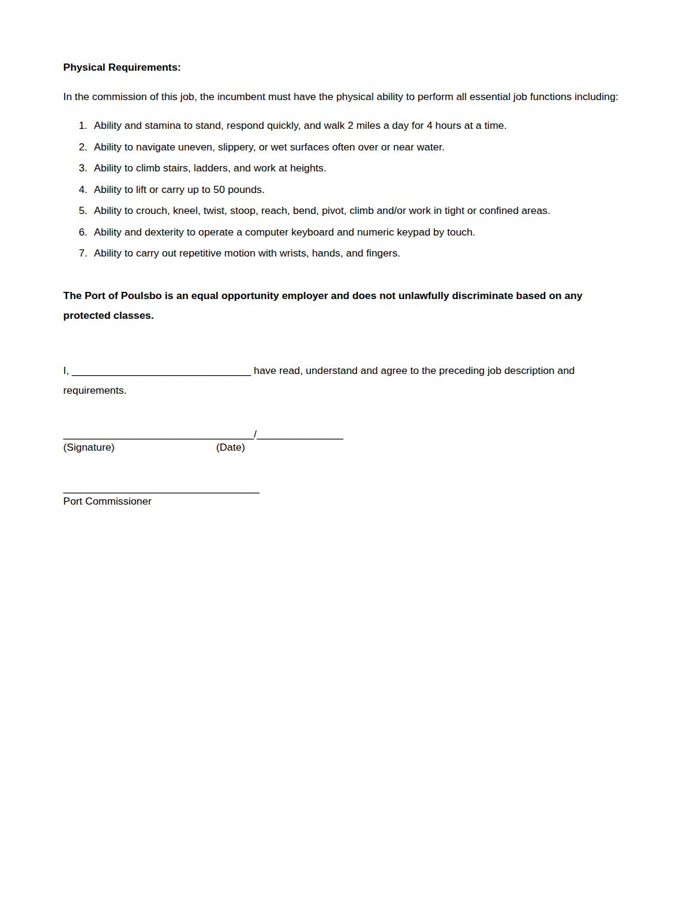Physical Requirements:
In the commission of this job, the incumbent must have the physical ability to perform all essential job functions including:
Ability and stamina to stand, respond quickly, and walk 2 miles a day for 4 hours at a time.
Ability to navigate uneven, slippery, or wet surfaces often over or near water.
Ability to climb stairs, ladders, and work at heights.
Ability to lift or carry up to 50 pounds.
Ability to crouch, kneel, twist, stoop, reach, bend, pivot, climb and/or work in tight or confined areas.
Ability and dexterity to operate a computer keyboard and numeric keypad by touch.
Ability to carry out repetitive motion with wrists, hands, and fingers.
The Port of Poulsbo is an equal opportunity employer and does not unlawfully discriminate based on any protected classes.
I, _______________________________ have read, understand and agree to the preceding job description and requirements.
_________________________________/_______________
(Signature) (Date)
__________________________________
Port Commissioner